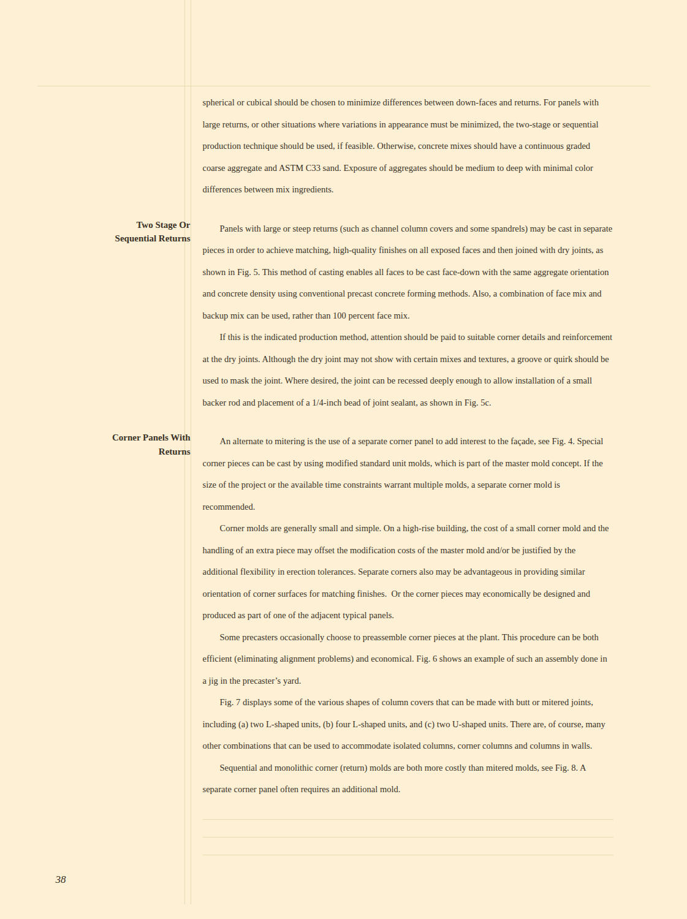spherical or cubical should be chosen to minimize differences between down-faces and returns. For panels with large returns, or other situations where variations in appearance must be minimized, the two-stage or sequential production technique should be used, if feasible. Otherwise, concrete mixes should have a continuous graded coarse aggregate and ASTM C33 sand. Exposure of aggregates should be medium to deep with minimal color differences between mix ingredients.
Two Stage Or
Sequential Returns
Panels with large or steep returns (such as channel column covers and some spandrels) may be cast in separate pieces in order to achieve matching, high-quality finishes on all exposed faces and then joined with dry joints, as shown in Fig. 5. This method of casting enables all faces to be cast face-down with the same aggregate orientation and concrete density using conventional precast concrete forming methods. Also, a combination of face mix and backup mix can be used, rather than 100 percent face mix.
If this is the indicated production method, attention should be paid to suitable corner details and reinforcement at the dry joints. Although the dry joint may not show with certain mixes and textures, a groove or quirk should be used to mask the joint. Where desired, the joint can be recessed deeply enough to allow installation of a small backer rod and placement of a 1/4-inch bead of joint sealant, as shown in Fig. 5c.
Corner Panels With
Returns
An alternate to mitering is the use of a separate corner panel to add interest to the façade, see Fig. 4. Special corner pieces can be cast by using modified standard unit molds, which is part of the master mold concept. If the size of the project or the available time constraints warrant multiple molds, a separate corner mold is recommended.
Corner molds are generally small and simple. On a high-rise building, the cost of a small corner mold and the handling of an extra piece may offset the modification costs of the master mold and/or be justified by the additional flexibility in erection tolerances. Separate corners also may be advantageous in providing similar orientation of corner surfaces for matching finishes. Or the corner pieces may economically be designed and produced as part of one of the adjacent typical panels.
Some precasters occasionally choose to preassemble corner pieces at the plant. This procedure can be both efficient (eliminating alignment problems) and economical. Fig. 6 shows an example of such an assembly done in a jig in the precaster’s yard.
Fig. 7 displays some of the various shapes of column covers that can be made with butt or mitered joints, including (a) two L-shaped units, (b) four L-shaped units, and (c) two U-shaped units. There are, of course, many other combinations that can be used to accommodate isolated columns, corner columns and columns in walls.
Sequential and monolithic corner (return) molds are both more costly than mitered molds, see Fig. 8. A separate corner panel often requires an additional mold.
38